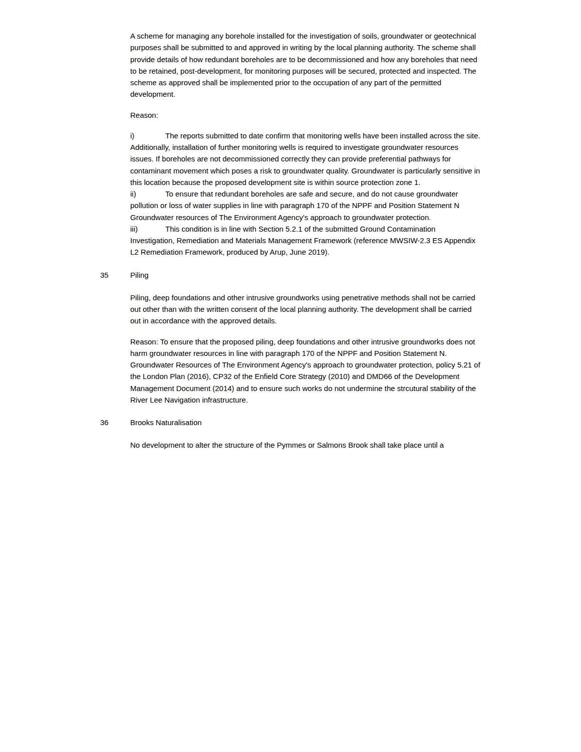A scheme for managing any borehole installed for the investigation of soils, groundwater or geotechnical purposes shall be submitted to and approved in writing by the local planning authority. The scheme shall provide details of how redundant boreholes are to be decommissioned and how any boreholes that need to be retained, post-development, for monitoring purposes will be secured, protected and inspected. The scheme as approved shall be implemented prior to the occupation of any part of the permitted development.
Reason:
i) The reports submitted to date confirm that monitoring wells have been installed across the site. Additionally, installation of further monitoring wells is required to investigate groundwater resources issues. If boreholes are not decommissioned correctly they can provide preferential pathways for contaminant movement which poses a risk to groundwater quality. Groundwater is particularly sensitive in this location because the proposed development site is within source protection zone 1. ii) To ensure that redundant boreholes are safe and secure, and do not cause groundwater pollution or loss of water supplies in line with paragraph 170 of the NPPF and Position Statement N Groundwater resources of The Environment Agency's approach to groundwater protection. iii) This condition is in line with Section 5.2.1 of the submitted Ground Contamination Investigation, Remediation and Materials Management Framework (reference MWSIW-2.3 ES Appendix L2 Remediation Framework, produced by Arup, June 2019).
35 Piling
Piling, deep foundations and other intrusive groundworks using penetrative methods shall not be carried out other than with the written consent of the local planning authority. The development shall be carried out in accordance with the approved details.
Reason: To ensure that the proposed piling, deep foundations and other intrusive groundworks does not harm groundwater resources in line with paragraph 170 of the NPPF and Position Statement N. Groundwater Resources of The Environment Agency's approach to groundwater protection, policy 5.21 of the London Plan (2016), CP32 of the Enfield Core Strategy (2010) and DMD66 of the Development Management Document (2014) and to ensure such works do not undermine the strcutural stability of the River Lee Navigation infrastructure.
36 Brooks Naturalisation
No development to alter the structure of the Pymmes or Salmons Brook shall take place until a